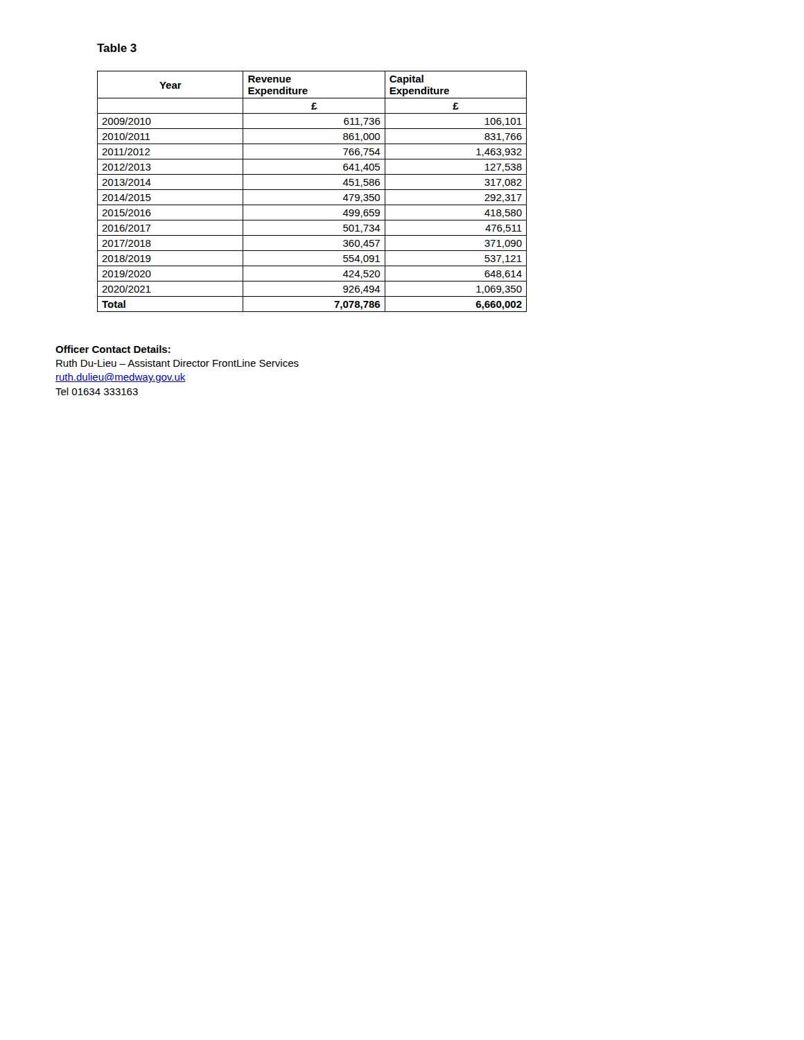Table 3
| Year | Revenue Expenditure | Capital Expenditure |
| --- | --- | --- |
| | £ | £ |
| 2009/2010 | 611,736 | 106,101 |
| 2010/2011 | 861,000 | 831,766 |
| 2011/2012 | 766,754 | 1,463,932 |
| 2012/2013 | 641,405 | 127,538 |
| 2013/2014 | 451,586 | 317,082 |
| 2014/2015 | 479,350 | 292,317 |
| 2015/2016 | 499,659 | 418,580 |
| 2016/2017 | 501,734 | 476,511 |
| 2017/2018 | 360,457 | 371,090 |
| 2018/2019 | 554,091 | 537,121 |
| 2019/2020 | 424,520 | 648,614 |
| 2020/2021 | 926,494 | 1,069,350 |
| Total | 7,078,786 | 6,660,002 |
Officer Contact Details:
Ruth Du-Lieu – Assistant Director FrontLine Services
ruth.dulieu@medway.gov.uk
Tel 01634 333163